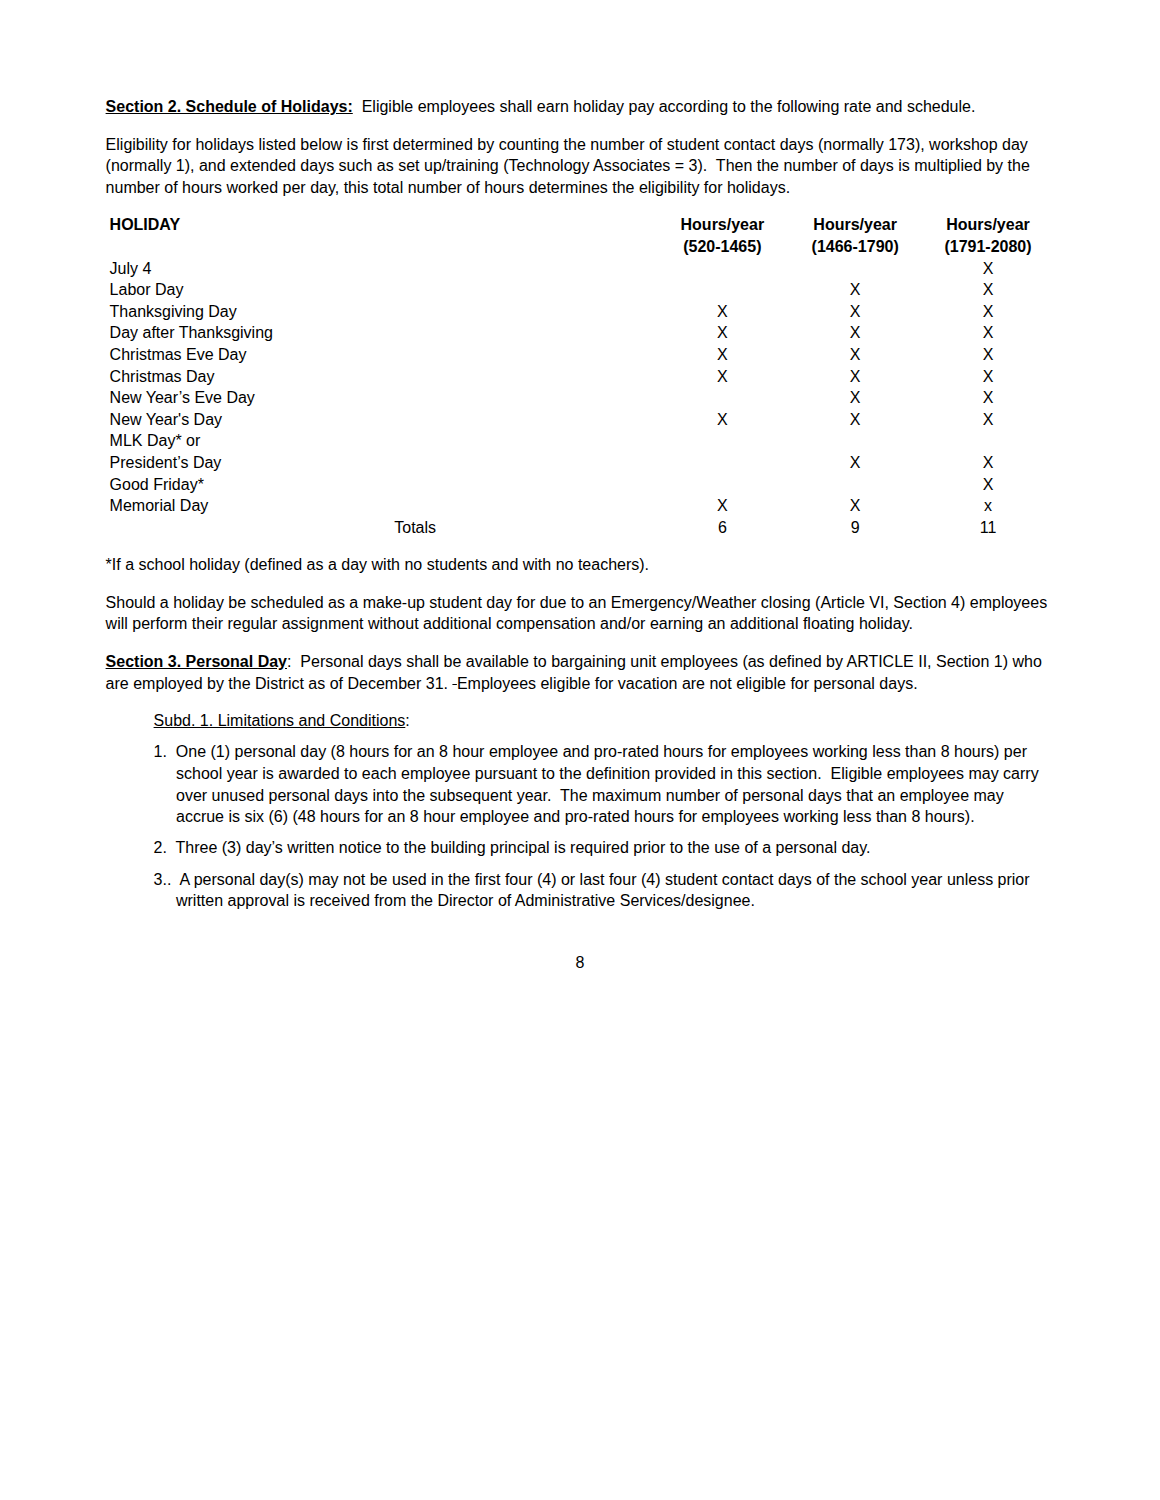Section 2. Schedule of Holidays: Eligible employees shall earn holiday pay according to the following rate and schedule.
Eligibility for holidays listed below is first determined by counting the number of student contact days (normally 173), workshop day (normally 1), and extended days such as set up/training (Technology Associates = 3). Then the number of days is multiplied by the number of hours worked per day, this total number of hours determines the eligibility for holidays.
| HOLIDAY | | Hours/year (520-1465) | Hours/year (1466-1790) | Hours/year (1791-2080) |
| --- | --- | --- | --- | --- |
| July 4 | | | | X |
| Labor Day | | | X | X |
| Thanksgiving Day | | X | X | X |
| Day after Thanksgiving | | X | X | X |
| Christmas Eve Day | | X | X | X |
| Christmas Day | | X | X | X |
| New Year’s Eve Day | | | X | X |
| New Year's Day | | X | X | X |
| MLK Day* or | | | | |
| President’s Day | | | X | X |
| Good Friday* | | | | X |
| Memorial Day | | X | X | x |
| | Totals | 6 | 9 | 11 |
*If a school holiday (defined as a day with no students and with no teachers).
Should a holiday be scheduled as a make-up student day for due to an Emergency/Weather closing (Article VI, Section 4) employees will perform their regular assignment without additional compensation and/or earning an additional floating holiday.
Section 3. Personal Day: Personal days shall be available to bargaining unit employees (as defined by ARTICLE II, Section 1) who are employed by the District as of December 31. Employees eligible for vacation are not eligible for personal days.
Subd. 1. Limitations and Conditions:
1. One (1) personal day (8 hours for an 8 hour employee and pro-rated hours for employees working less than 8 hours) per school year is awarded to each employee pursuant to the definition provided in this section. Eligible employees may carry over unused personal days into the subsequent year. The maximum number of personal days that an employee may accrue is six (6) (48 hours for an 8 hour employee and pro-rated hours for employees working less than 8 hours).
2. Three (3) day’s written notice to the building principal is required prior to the use of a personal day.
3.. A personal day(s) may not be used in the first four (4) or last four (4) student contact days of the school year unless prior written approval is received from the Director of Administrative Services/designee.
8